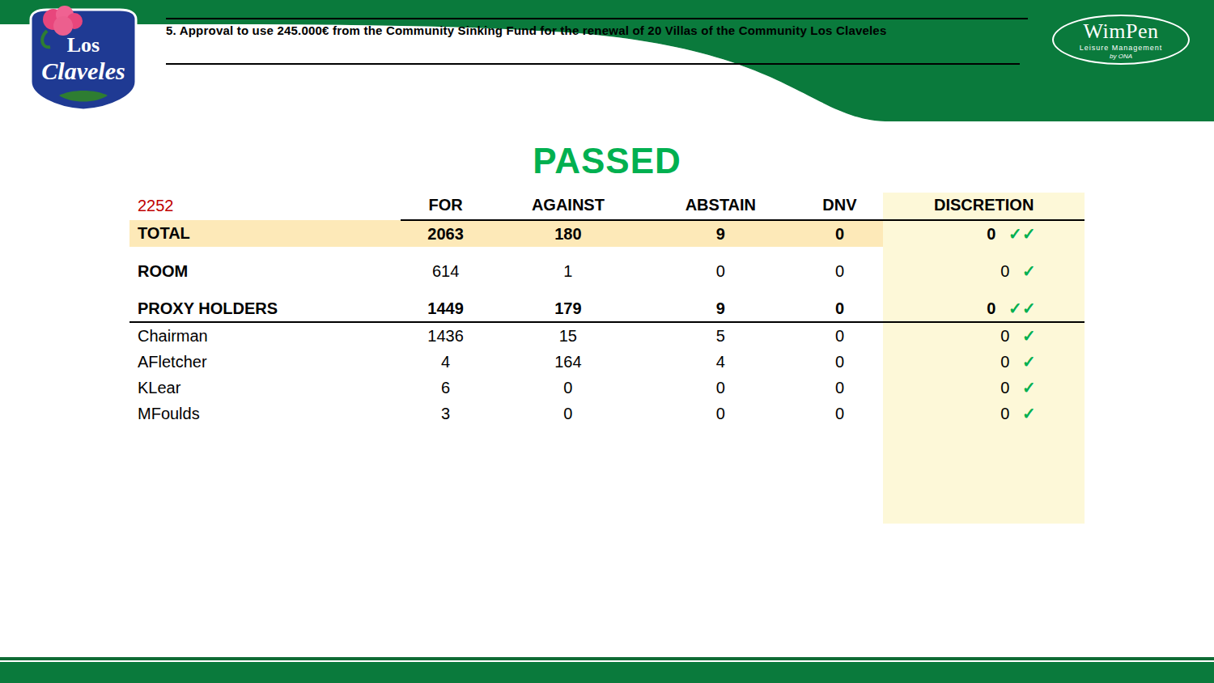Los Claveles
5. Approval to use 245.000€ from the Community Sinking Fund for the renewal of 20 Villas of the Community Los Claveles
WimPen
Leisure Management
by ONA
PASSED
| 2252 | FOR | AGAINST | ABSTAIN | DNV | DISCRETION |
| --- | --- | --- | --- | --- | --- |
| TOTAL | 2063 | 180 | 9 | 0 | 0 ✓✓ |
| ROOM | 614 | 1 | 0 | 0 | 0 ✓ |
| PROXY HOLDERS | 1449 | 179 | 9 | 0 | 0 ✓✓ |
| Chairman | 1436 | 15 | 5 | 0 | 0 ✓ |
| AFletcher | 4 | 164 | 4 | 0 | 0 ✓ |
| KLear | 6 | 0 | 0 | 0 | 0 ✓ |
| MFoulds | 3 | 0 | 0 | 0 | 0 ✓ |